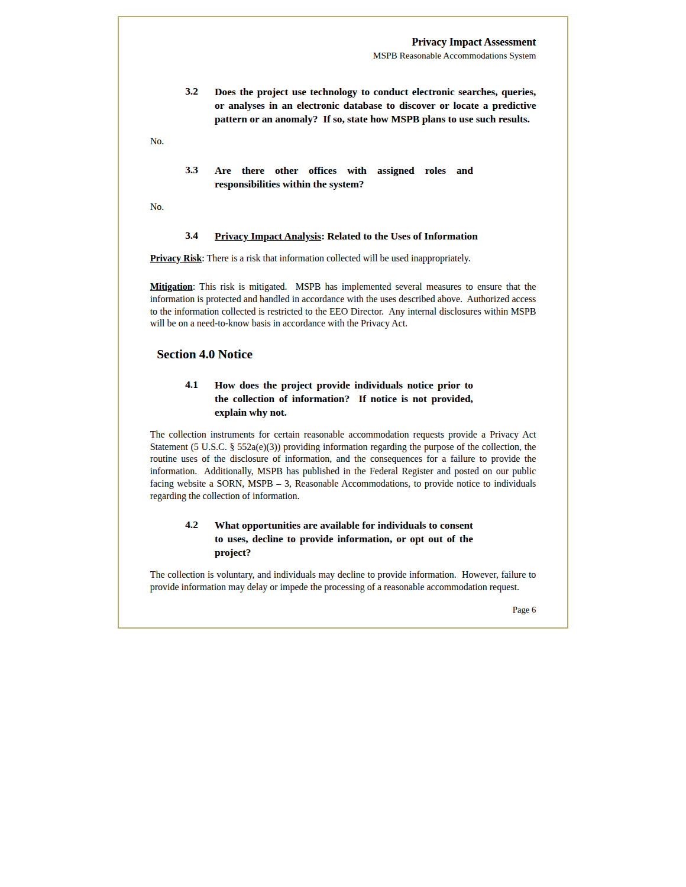Privacy Impact Assessment
MSPB Reasonable Accommodations System
3.2
Does the project use technology to conduct electronic searches, queries, or analyses in an electronic database to discover or locate a predictive pattern or an anomaly? If so, state how MSPB plans to use such results.
No.
3.3
Are there other offices with assigned roles and responsibilities within the system?
No.
3.4
Privacy Impact Analysis: Related to the Uses of Information
Privacy Risk: There is a risk that information collected will be used inappropriately.
Mitigation: This risk is mitigated. MSPB has implemented several measures to ensure that the information is protected and handled in accordance with the uses described above. Authorized access to the information collected is restricted to the EEO Director. Any internal disclosures within MSPB will be on a need-to-know basis in accordance with the Privacy Act.
Section 4.0 Notice
4.1
How does the project provide individuals notice prior to the collection of information? If notice is not provided, explain why not.
The collection instruments for certain reasonable accommodation requests provide a Privacy Act Statement (5 U.S.C. § 552a(e)(3)) providing information regarding the purpose of the collection, the routine uses of the disclosure of information, and the consequences for a failure to provide the information. Additionally, MSPB has published in the Federal Register and posted on our public facing website a SORN, MSPB – 3, Reasonable Accommodations, to provide notice to individuals regarding the collection of information.
4.2
What opportunities are available for individuals to consent to uses, decline to provide information, or opt out of the project?
The collection is voluntary, and individuals may decline to provide information. However, failure to provide information may delay or impede the processing of a reasonable accommodation request.
Page 6